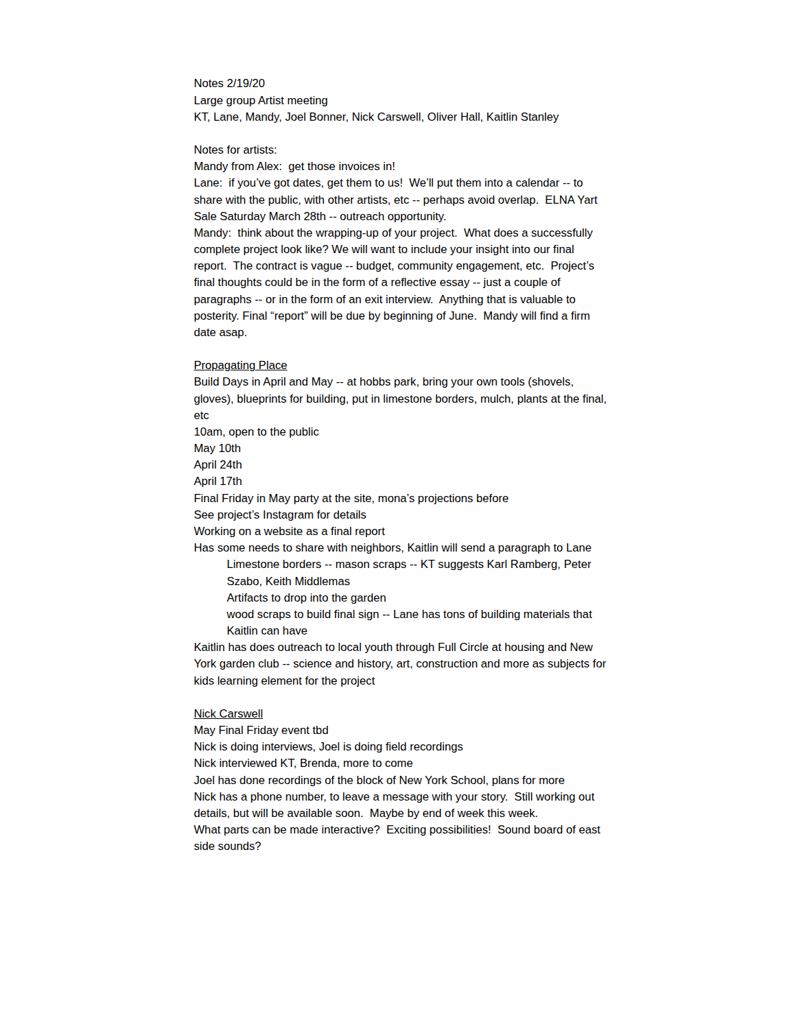Notes 2/19/20
Large group Artist meeting
KT, Lane, Mandy, Joel Bonner, Nick Carswell, Oliver Hall, Kaitlin Stanley
Notes for artists:
Mandy from Alex: get those invoices in!
Lane: if you’ve got dates, get them to us! We’ll put them into a calendar -- to share with the public, with other artists, etc -- perhaps avoid overlap. ELNA Yart Sale Saturday March 28th -- outreach opportunity.
Mandy: think about the wrapping-up of your project. What does a successfully complete project look like? We will want to include your insight into our final report. The contract is vague -- budget, community engagement, etc. Project’s final thoughts could be in the form of a reflective essay -- just a couple of paragraphs -- or in the form of an exit interview. Anything that is valuable to posterity. Final “report” will be due by beginning of June. Mandy will find a firm date asap.
Propagating Place
Build Days in April and May -- at hobbs park, bring your own tools (shovels, gloves), blueprints for building, put in limestone borders, mulch, plants at the final, etc
10am, open to the public
May 10th
April 24th
April 17th
Final Friday in May party at the site, mona’s projections before
See project’s Instagram for details
Working on a website as a final report
Has some needs to share with neighbors, Kaitlin will send a paragraph to Lane
Limestone borders -- mason scraps -- KT suggests Karl Ramberg, Peter Szabo, Keith Middlemas
Artifacts to drop into the garden
wood scraps to build final sign -- Lane has tons of building materials that Kaitlin can have
Kaitlin has does outreach to local youth through Full Circle at housing and New York garden club -- science and history, art, construction and more as subjects for kids learning element for the project
Nick Carswell
May Final Friday event tbd
Nick is doing interviews, Joel is doing field recordings
Nick interviewed KT, Brenda, more to come
Joel has done recordings of the block of New York School, plans for more
Nick has a phone number, to leave a message with your story. Still working out details, but will be available soon. Maybe by end of week this week.
What parts can be made interactive? Exciting possibilities! Sound board of east side sounds?